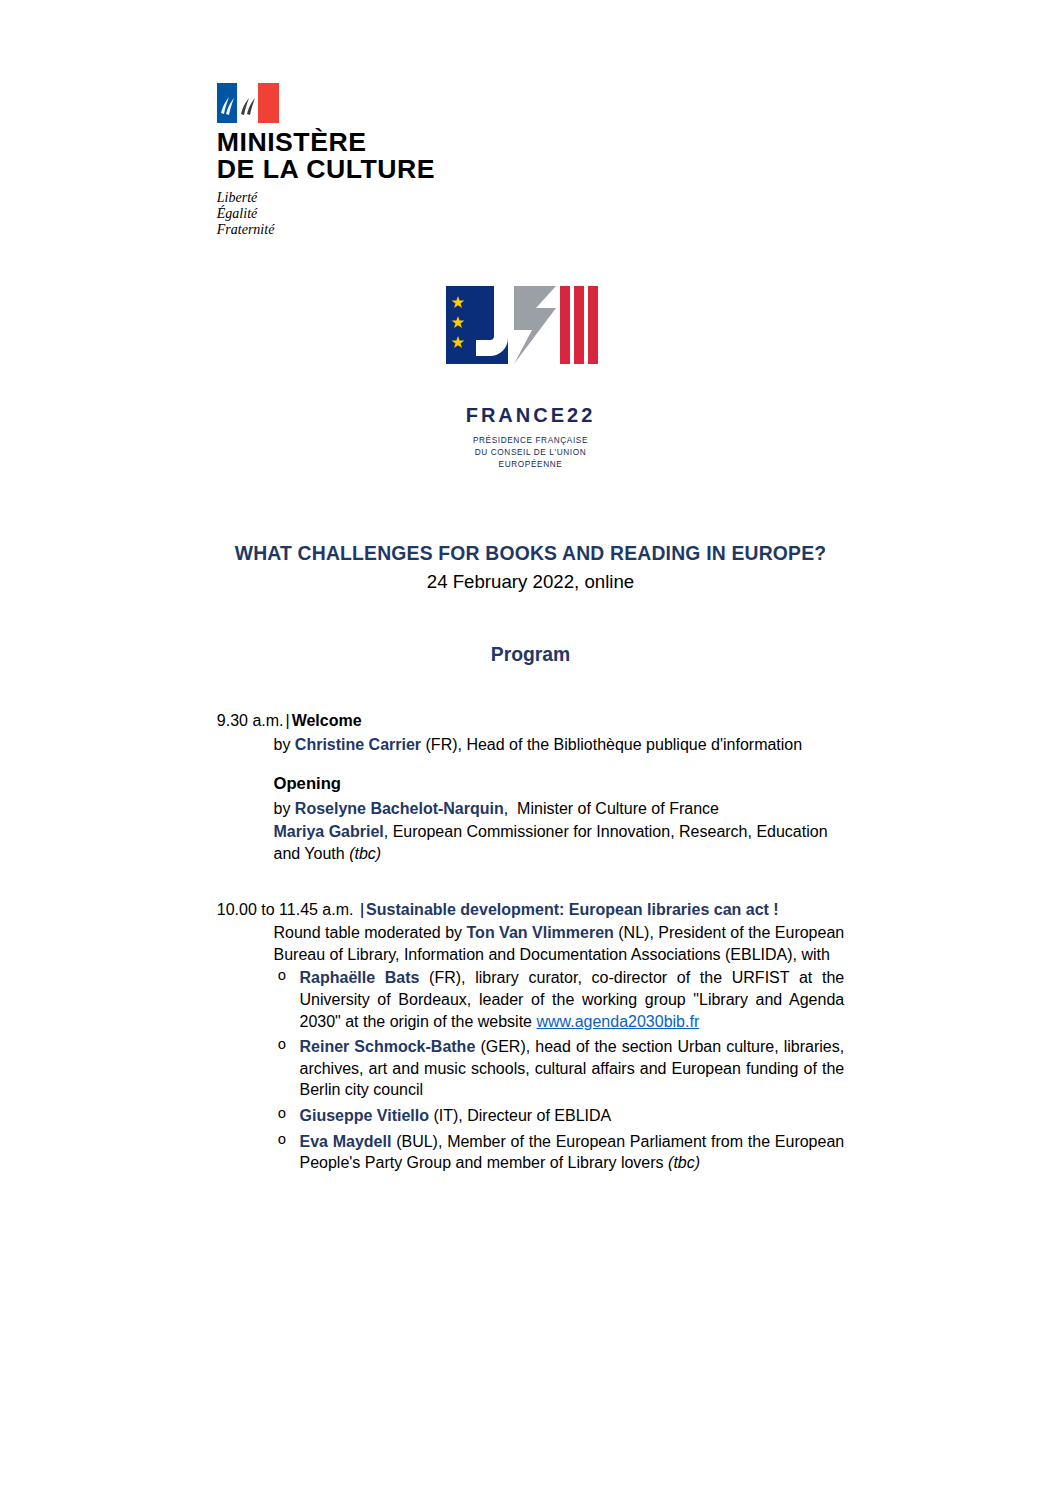Ministère
de la Culture
Liberté
Égalité
Fraternité
FRANCE22
Présidence française
du Conseil de l'Union
européenne
What challenges for books and reading in Europe?
24 February 2022, online
Program
9.30 a.m.|Welcome
by Christine Carrier (FR), Head of the Bibliothèque publique d'information
Opening
by Roselyne Bachelot-Narquin, Minister of Culture of France
Mariya Gabriel, European Commissioner for Innovation, Research, Education and Youth (tbc)
10.00 to 11.45 a.m. |Sustainable development: European libraries can act !
Round table moderated by Ton Van Vlimmeren (NL), President of the European Bureau of Library, Information and Documentation Associations (EBLIDA), with
Raphaëlle Bats (FR), library curator, co-director of the URFIST at the University of Bordeaux, leader of the working group "Library and Agenda 2030" at the origin of the website www.agenda2030bib.fr
Reiner Schmock-Bathe (GER), head of the section Urban culture, libraries, archives, art and music schools, cultural affairs and European funding of the Berlin city council
Giuseppe Vitiello (IT), Directeur of EBLIDA
Eva Maydell (BUL), Member of the European Parliament from the European People's Party Group and member of Library lovers (tbc)